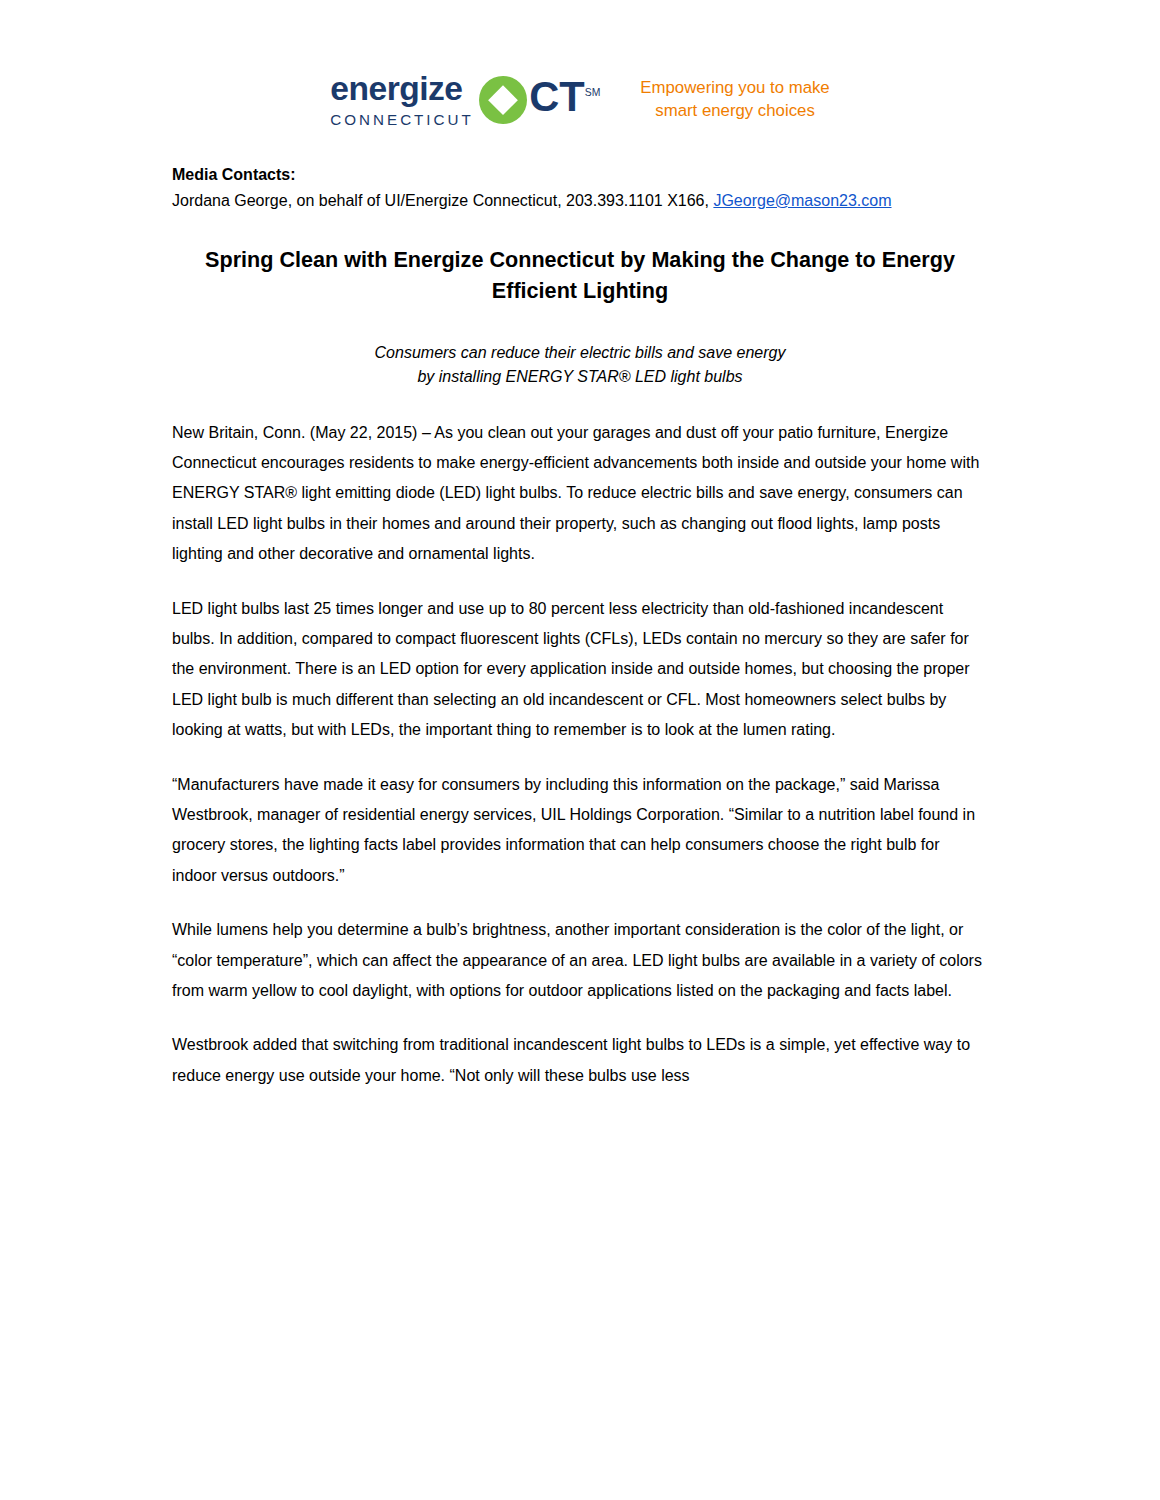energize CONNECTICUT
CTSM
Empowering you to make
smart energy choices
Media Contacts: Jordana George, on behalf of UI/Energize Connecticut, 203.393.1101 X166, JGeorge@mason23.com
Spring Clean with Energize Connecticut by Making the Change to Energy Efficient Lighting
Consumers can reduce their electric bills and save energy
by installing ENERGY STAR® LED light bulbs
New Britain, Conn. (May 22, 2015) – As you clean out your garages and dust off your patio furniture, Energize Connecticut encourages residents to make energy-efficient advancements both inside and outside your home with ENERGY STAR® light emitting diode (LED) light bulbs. To reduce electric bills and save energy, consumers can install LED light bulbs in their homes and around their property, such as changing out flood lights, lamp posts lighting and other decorative and ornamental lights.
LED light bulbs last 25 times longer and use up to 80 percent less electricity than old-fashioned incandescent bulbs. In addition, compared to compact fluorescent lights (CFLs), LEDs contain no mercury so they are safer for the environment. There is an LED option for every application inside and outside homes, but choosing the proper LED light bulb is much different than selecting an old incandescent or CFL. Most homeowners select bulbs by looking at watts, but with LEDs, the important thing to remember is to look at the lumen rating.
“Manufacturers have made it easy for consumers by including this information on the package,” said Marissa Westbrook, manager of residential energy services, UIL Holdings Corporation. “Similar to a nutrition label found in grocery stores, the lighting facts label provides information that can help consumers choose the right bulb for indoor versus outdoors.”
While lumens help you determine a bulb’s brightness, another important consideration is the color of the light, or “color temperature”, which can affect the appearance of an area. LED light bulbs are available in a variety of colors from warm yellow to cool daylight, with options for outdoor applications listed on the packaging and facts label.
Westbrook added that switching from traditional incandescent light bulbs to LEDs is a simple, yet effective way to reduce energy use outside your home. “Not only will these bulbs use less